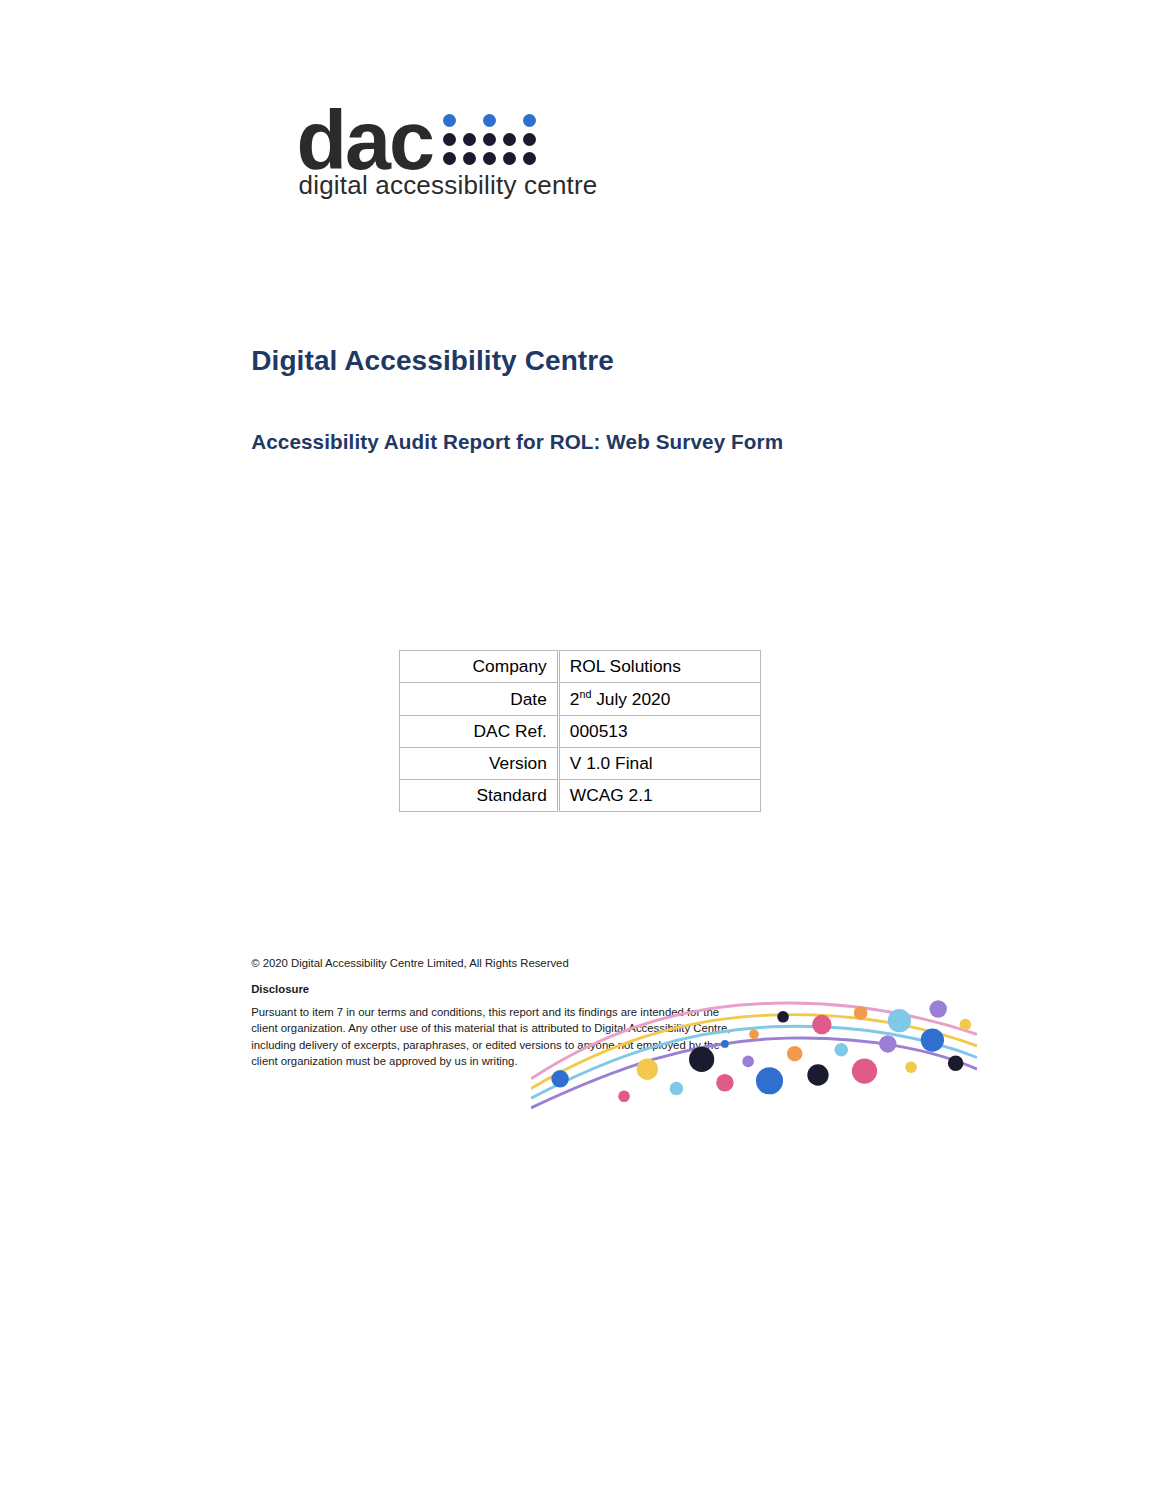dac
digital accessibility centre
Digital Accessibility Centre
Accessibility Audit Report for ROL: Web Survey Form
| Company | ROL Solutions |
| Date | 2 nd July 2020 |
| DAC Ref. | 000513 |
| Version | V 1.0 Final |
| Standard | WCAG 2.1 |
© 2020 Digital Accessibility Centre Limited, All Rights Reserved
Disclosure
Pursuant to item 7 in our terms and conditions, this report and its findings are intended for the client organization. Any other use of this material that is attributed to Digital Accessibility Centre, including delivery of excerpts, paraphrases, or edited versions to anyone not employed by the client organization must be approved by us in writing.